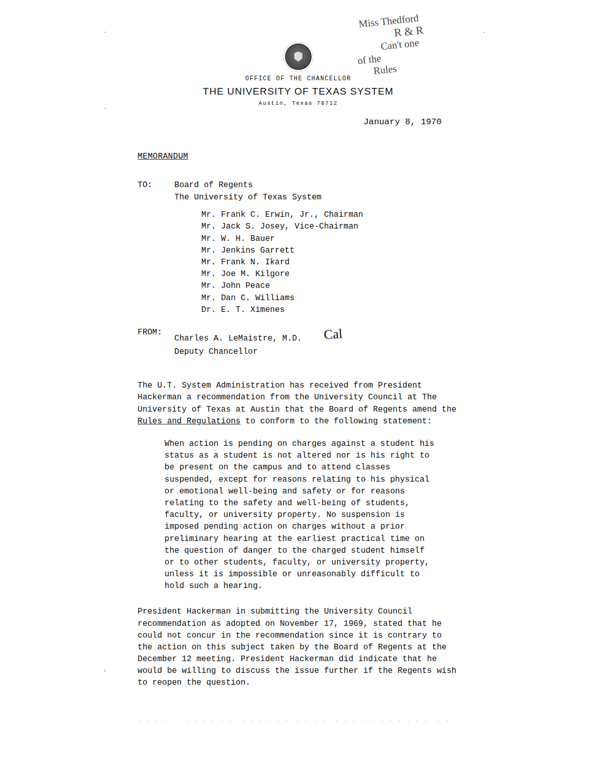.
.
’
.
Miss Thedford R & R Can't one of the Rules
Office of the Chancellor
THE UNIVERSITY OF TEXAS SYSTEM
Austin, Texas 78712
January 8, 1970
MEMORANDUM
| TO: | Board of Regents The University of Texas System Mr. Frank C. Erwin, Jr., Chairman Mr. Jack S. Josey, Vice-Chairman Mr. W. H. Bauer Mr. Jenkins Garrett Mr. Frank N. Ikard Mr. Joe M. Kilgore Mr. John Peace Mr. Dan C. Williams Dr. E. T. Ximenes |
FROM:
Charles A. LeMaistre, M.D. Cal
Deputy Chancellor
The U.T. System Administration has received from President Hackerman a recommendation from the University Council at The University of Texas at Austin that the Board of Regents amend the Rules and Regulations to conform to the following statement:
When action is pending on charges against a student his status as a student is not altered nor is his right to be present on the campus and to attend classes suspended, except for reasons relating to his physical or emotional well-being and safety or for reasons relating to the safety and well-being of students, faculty, or university property. No suspension is imposed pending action on charges without a prior preliminary hearing at the earliest practical time on the question of danger to the charged student himself or to other students, faculty, or university property, unless it is impossible or unreasonably difficult to hold such a hearing.
President Hackerman in submitting the University Council recommendation as adopted on November 17, 1969, stated that he could not concur in the recommendation since it is contrary to the action on this subject taken by the Board of Regents at the December 12 meeting. President Hackerman did indicate that he would be willing to discuss the issue further if the Regents wish to reopen the question.
. . . . . . . . . . . . . . . . . . . . . . . . . . . . . . . . . .